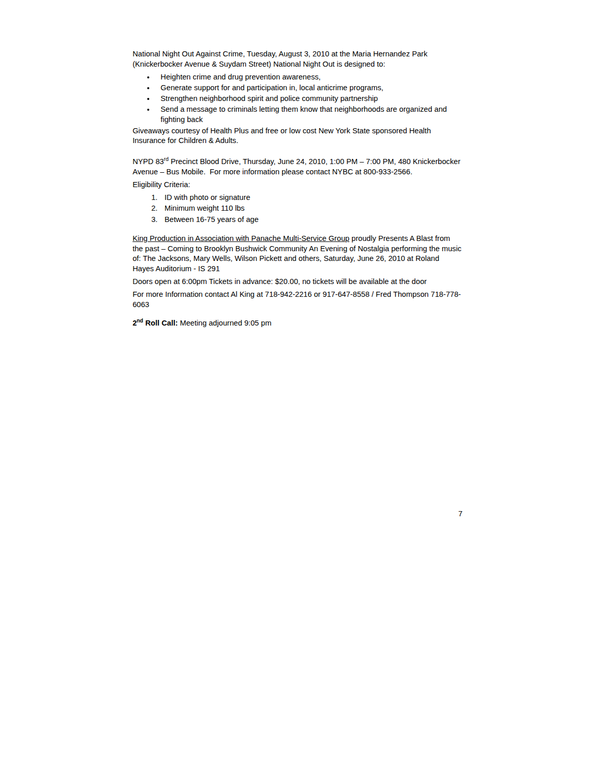National Night Out Against Crime, Tuesday, August 3, 2010 at the Maria Hernandez Park (Knickerbocker Avenue & Suydam Street) National Night Out is designed to:
Heighten crime and drug prevention awareness,
Generate support for and participation in, local anticrime programs,
Strengthen neighborhood spirit and police community partnership
Send a message to criminals letting them know that neighborhoods are organized and fighting back
Giveaways courtesy of Health Plus and free or low cost New York State sponsored Health Insurance for Children & Adults.
NYPD 83rd Precinct Blood Drive, Thursday, June 24, 2010, 1:00 PM – 7:00 PM, 480 Knickerbocker Avenue – Bus Mobile. For more information please contact NYBC at 800-933-2566.
Eligibility Criteria:
ID with photo or signature
Minimum weight 110 lbs
Between 16-75 years of age
King Production in Association with Panache Multi-Service Group proudly Presents A Blast from the past – Coming to Brooklyn Bushwick Community An Evening of Nostalgia performing the music of: The Jacksons, Mary Wells, Wilson Pickett and others, Saturday, June 26, 2010 at Roland Hayes Auditorium - IS 291
Doors open at 6:00pm Tickets in advance: $20.00, no tickets will be available at the door
For more Information contact Al King at 718-942-2216 or 917-647-8558 / Fred Thompson 718-778-6063
2nd Roll Call: Meeting adjourned 9:05 pm
7